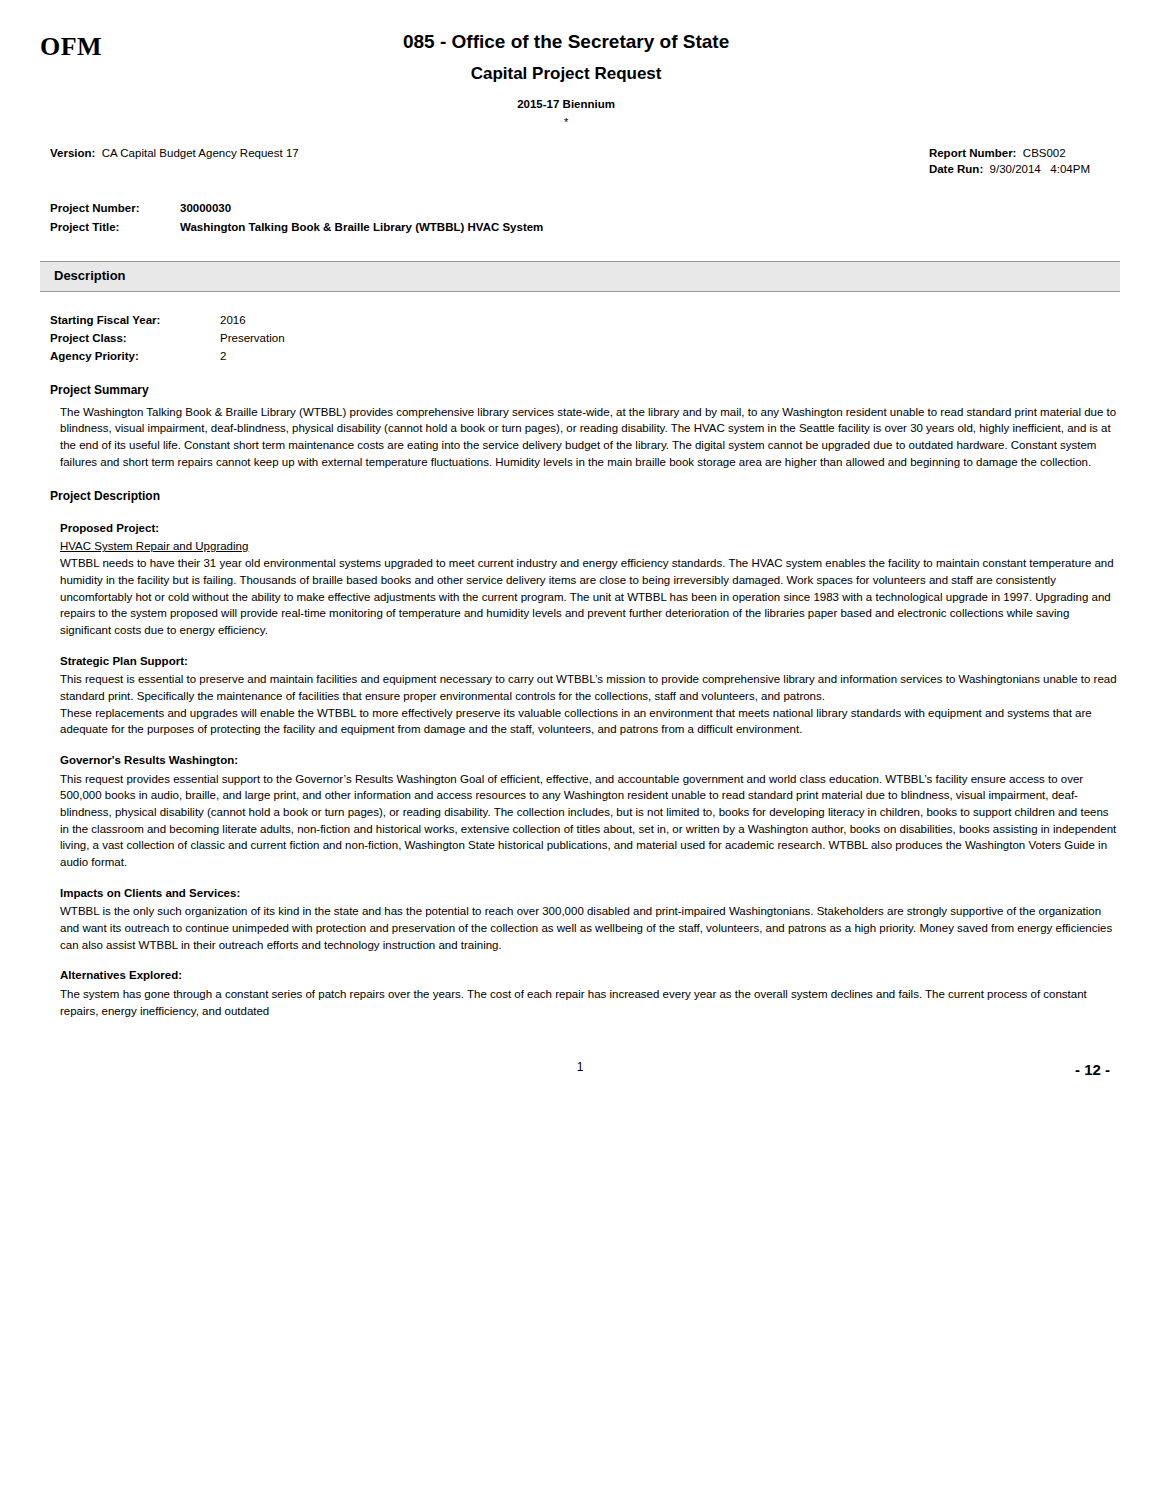OFM
085 - Office of the Secretary of State
Capital Project Request
2015-17 Biennium
*
Version: CA Capital Budget Agency Request 17
Report Number: CBS002
Date Run: 9/30/2014 4:04PM
Project Number: 30000030
Project Title: Washington Talking Book & Braille Library (WTBBL) HVAC System
Description
Starting Fiscal Year: 2016
Project Class: Preservation
Agency Priority: 2
Project Summary
The Washington Talking Book & Braille Library (WTBBL) provides comprehensive library services state-wide, at the library and by mail, to any Washington resident unable to read standard print material due to blindness, visual impairment, deaf-blindness, physical disability (cannot hold a book or turn pages), or reading disability. The HVAC system in the Seattle facility is over 30 years old, highly inefficient, and is at the end of its useful life. Constant short term maintenance costs are eating into the service delivery budget of the library. The digital system cannot be upgraded due to outdated hardware. Constant system failures and short term repairs cannot keep up with external temperature fluctuations. Humidity levels in the main braille book storage area are higher than allowed and beginning to damage the collection.
Project Description
Proposed Project:
HVAC System Repair and Upgrading
WTBBL needs to have their 31 year old environmental systems upgraded to meet current industry and energy efficiency standards. The HVAC system enables the facility to maintain constant temperature and humidity in the facility but is failing. Thousands of braille based books and other service delivery items are close to being irreversibly damaged. Work spaces for volunteers and staff are consistently uncomfortably hot or cold without the ability to make effective adjustments with the current program. The unit at WTBBL has been in operation since 1983 with a technological upgrade in 1997. Upgrading and repairs to the system proposed will provide real-time monitoring of temperature and humidity levels and prevent further deterioration of the libraries paper based and electronic collections while saving significant costs due to energy efficiency.
Strategic Plan Support:
This request is essential to preserve and maintain facilities and equipment necessary to carry out WTBBL’s mission to provide comprehensive library and information services to Washingtonians unable to read standard print. Specifically the maintenance of facilities that ensure proper environmental controls for the collections, staff and volunteers, and patrons.
These replacements and upgrades will enable the WTBBL to more effectively preserve its valuable collections in an environment that meets national library standards with equipment and systems that are adequate for the purposes of protecting the facility and equipment from damage and the staff, volunteers, and patrons from a difficult environment.
Governor's Results Washington:
This request provides essential support to the Governor’s Results Washington Goal of efficient, effective, and accountable government and world class education. WTBBL’s facility ensure access to over 500,000 books in audio, braille, and large print, and other information and access resources to any Washington resident unable to read standard print material due to blindness, visual impairment, deaf-blindness, physical disability (cannot hold a book or turn pages), or reading disability. The collection includes, but is not limited to, books for developing literacy in children, books to support children and teens in the classroom and becoming literate adults, non-fiction and historical works, extensive collection of titles about, set in, or written by a Washington author, books on disabilities, books assisting in independent living, a vast collection of classic and current fiction and non-fiction, Washington State historical publications, and material used for academic research. WTBBL also produces the Washington Voters Guide in audio format.
Impacts on Clients and Services:
WTBBL is the only such organization of its kind in the state and has the potential to reach over 300,000 disabled and print-impaired Washingtonians. Stakeholders are strongly supportive of the organization and want its outreach to continue unimpeded with protection and preservation of the collection as well as wellbeing of the staff, volunteers, and patrons as a high priority. Money saved from energy efficiencies can also assist WTBBL in their outreach efforts and technology instruction and training.
Alternatives Explored:
The system has gone through a constant series of patch repairs over the years. The cost of each repair has increased every year as the overall system declines and fails. The current process of constant repairs, energy inefficiency, and outdated
1 - 12 -